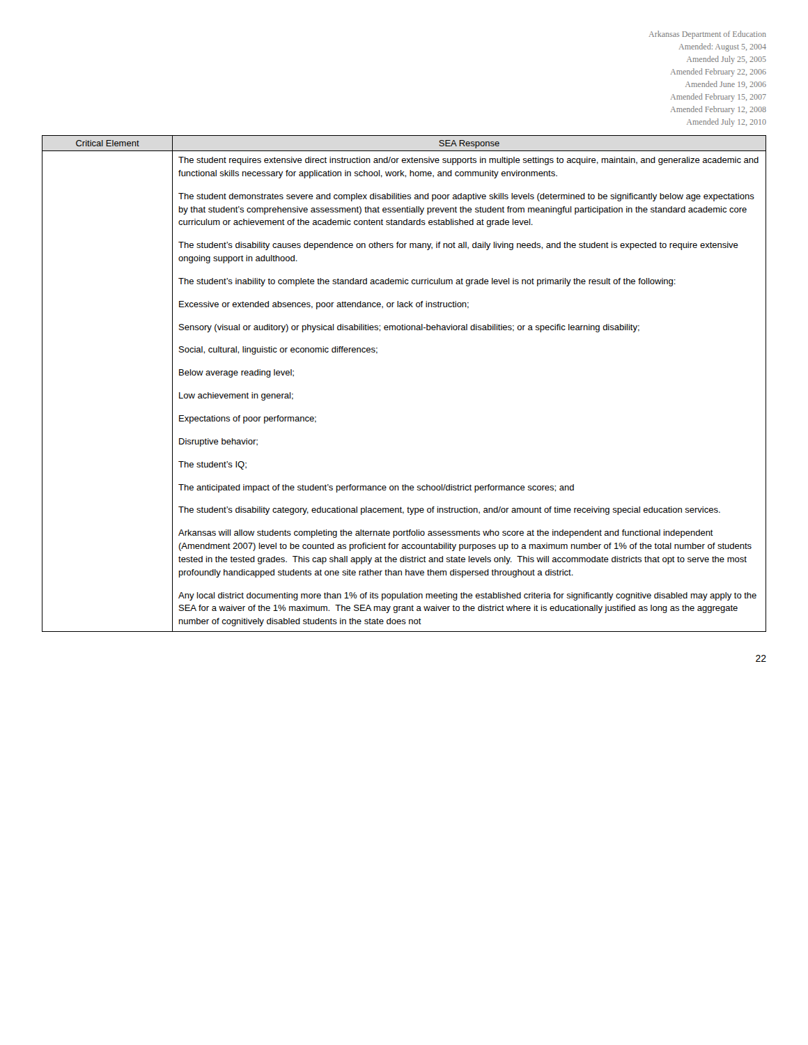Arkansas Department of Education
Amended: August 5, 2004
Amended July 25, 2005
Amended February 22, 2006
Amended June 19, 2006
Amended February 15, 2007
Amended February 12, 2008
Amended July 12, 2010
| Critical Element | SEA Response |
| --- | --- |
| | The student requires extensive direct instruction and/or extensive supports in multiple settings to acquire, maintain, and generalize academic and functional skills necessary for application in school, work, home, and community environments. The student demonstrates severe and complex disabilities and poor adaptive skills levels (determined to be significantly below age expectations by that student’s comprehensive assessment) that essentially prevent the student from meaningful participation in the standard academic core curriculum or achievement of the academic content standards established at grade level. The student’s disability causes dependence on others for many, if not all, daily living needs, and the student is expected to require extensive ongoing support in adulthood. The student’s inability to complete the standard academic curriculum at grade level is not primarily the result of the following: Excessive or extended absences, poor attendance, or lack of instruction; Sensory (visual or auditory) or physical disabilities; emotional-behavioral disabilities; or a specific learning disability; Social, cultural, linguistic or economic differences; Below average reading level; Low achievement in general; Expectations of poor performance; Disruptive behavior; The student’s IQ; The anticipated impact of the student’s performance on the school/district performance scores; and The student’s disability category, educational placement, type of instruction, and/or amount of time receiving special education services. Arkansas will allow students completing the alternate portfolio assessments who score at the independent and functional independent (Amendment 2007) level to be counted as proficient for accountability purposes up to a maximum number of 1% of the total number of students tested in the tested grades. This cap shall apply at the district and state levels only. This will accommodate districts that opt to serve the most profoundly handicapped students at one site rather than have them dispersed throughout a district. Any local district documenting more than 1% of its population meeting the established criteria for significantly cognitive disabled may apply to the SEA for a waiver of the 1% maximum. The SEA may grant a waiver to the district where it is educationally justified as long as the aggregate number of cognitively disabled students in the state does not |
22